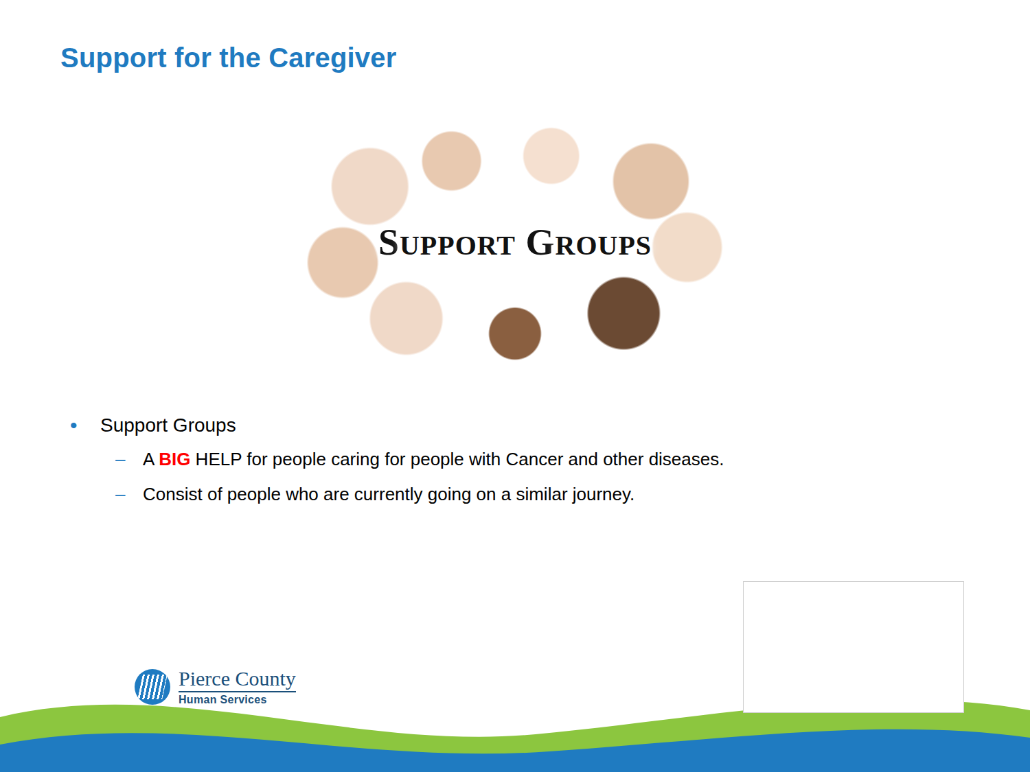Support for the Caregiver
SUPPORT GROUPS
Support Groups
A BIG HELP for people caring for people with Cancer and other diseases.
Consist of people who are currently going on a similar journey.
Pierce County
Human Services